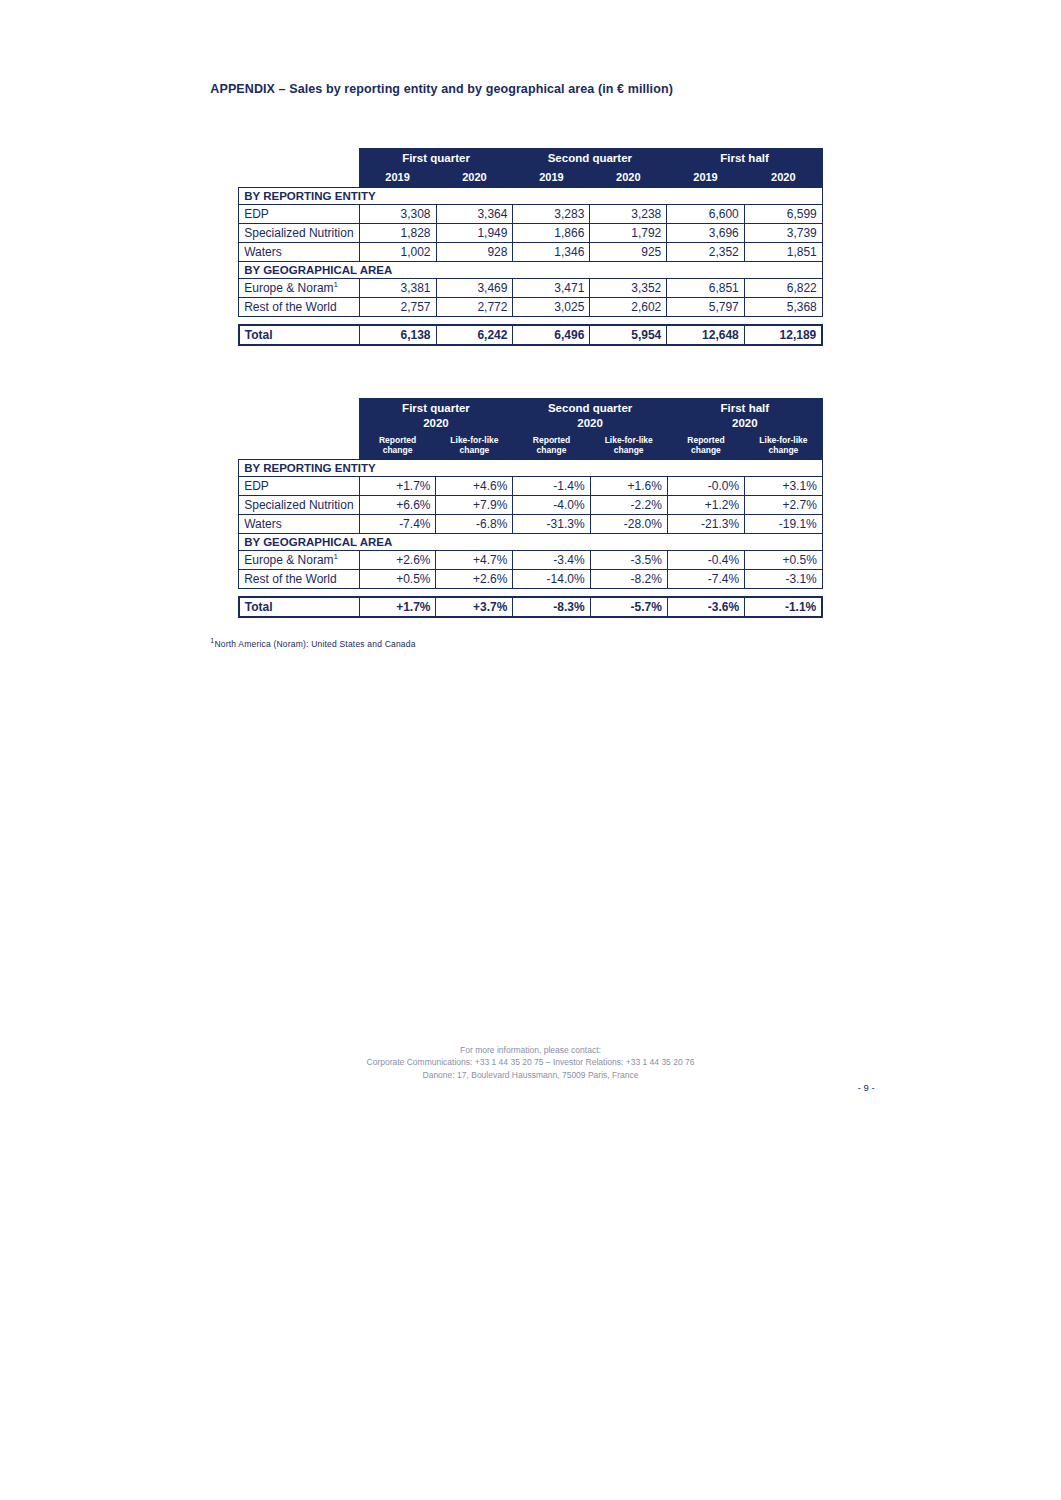APPENDIX – Sales by reporting entity and by geographical area (in € million)
| | First quarter | Second quarter | First half |
| --- | --- | --- | --- |
| 2019 | 2020 | 2019 | 2020 | 2019 | 2020 |
| BY REPORTING ENTITY |
| EDP | 3,308 | 3,364 | 3,283 | 3,238 | 6,600 | 6,599 |
| Specialized Nutrition | 1,828 | 1,949 | 1,866 | 1,792 | 3,696 | 3,739 |
| Waters | 1,002 | 928 | 1,346 | 925 | 2,352 | 1,851 |
| BY GEOGRAPHICAL AREA |
| Europe & Noram 1 | 3,381 | 3,469 | 3,471 | 3,352 | 6,851 | 6,822 |
| Rest of the World | 2,757 | 2,772 | 3,025 | 2,602 | 5,797 | 5,368 |
| Total | 6,138 | 6,242 | 6,496 | 5,954 | 12,648 | 12,189 |
| | First quarter 2020 | Second quarter 2020 | First half 2020 |
| --- | --- | --- | --- |
| Reported change | Like-for-like change | Reported change | Like-for-like change | Reported change | Like-for-like change |
| BY REPORTING ENTITY |
| EDP | +1.7% | +4.6% | -1.4% | +1.6% | -0.0% | +3.1% |
| Specialized Nutrition | +6.6% | +7.9% | -4.0% | -2.2% | +1.2% | +2.7% |
| Waters | -7.4% | -6.8% | -31.3% | -28.0% | -21.3% | -19.1% |
| BY GEOGRAPHICAL AREA |
| Europe & Noram 1 | +2.6% | +4.7% | -3.4% | -3.5% | -0.4% | +0.5% |
| Rest of the World | +0.5% | +2.6% | -14.0% | -8.2% | -7.4% | -3.1% |
| Total | +1.7% | +3.7% | -8.3% | -5.7% | -3.6% | -1.1% |
1North America (Noram): United States and Canada
For more information, please contact:
Corporate Communications: +33 1 44 35 20 75 – Investor Relations: +33 1 44 35 20 76
Danone: 17, Boulevard Haussmann, 75009 Paris, France
- 9 -